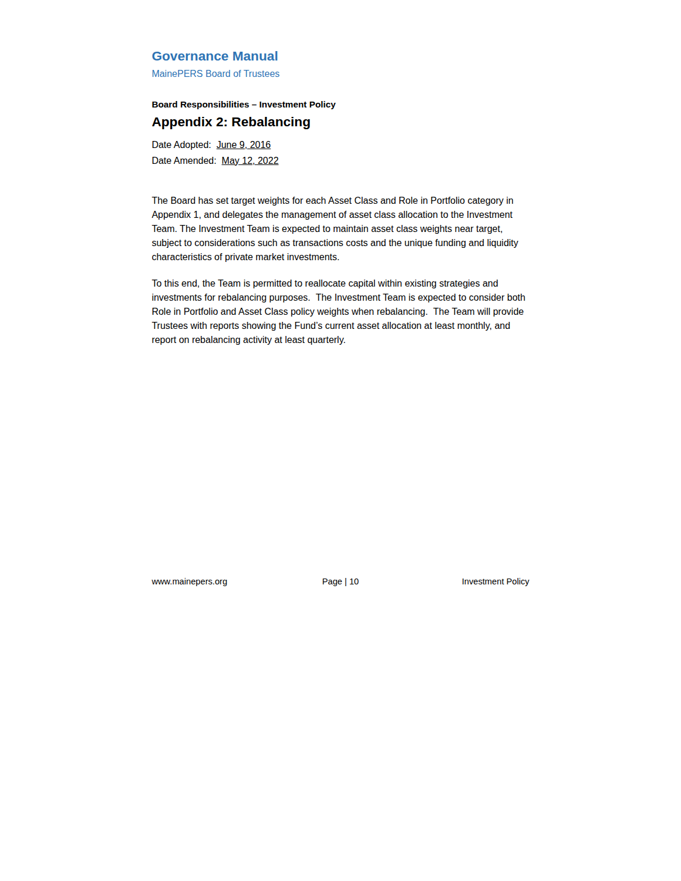Governance Manual
MainePERS Board of Trustees
Board Responsibilities – Investment Policy
Appendix 2: Rebalancing
Date Adopted: June 9, 2016
Date Amended: May 12, 2022
The Board has set target weights for each Asset Class and Role in Portfolio category in Appendix 1, and delegates the management of asset class allocation to the Investment Team. The Investment Team is expected to maintain asset class weights near target, subject to considerations such as transactions costs and the unique funding and liquidity characteristics of private market investments.
To this end, the Team is permitted to reallocate capital within existing strategies and investments for rebalancing purposes. The Investment Team is expected to consider both Role in Portfolio and Asset Class policy weights when rebalancing. The Team will provide Trustees with reports showing the Fund’s current asset allocation at least monthly, and report on rebalancing activity at least quarterly.
www.mainepers.org
Page | 10
Investment Policy